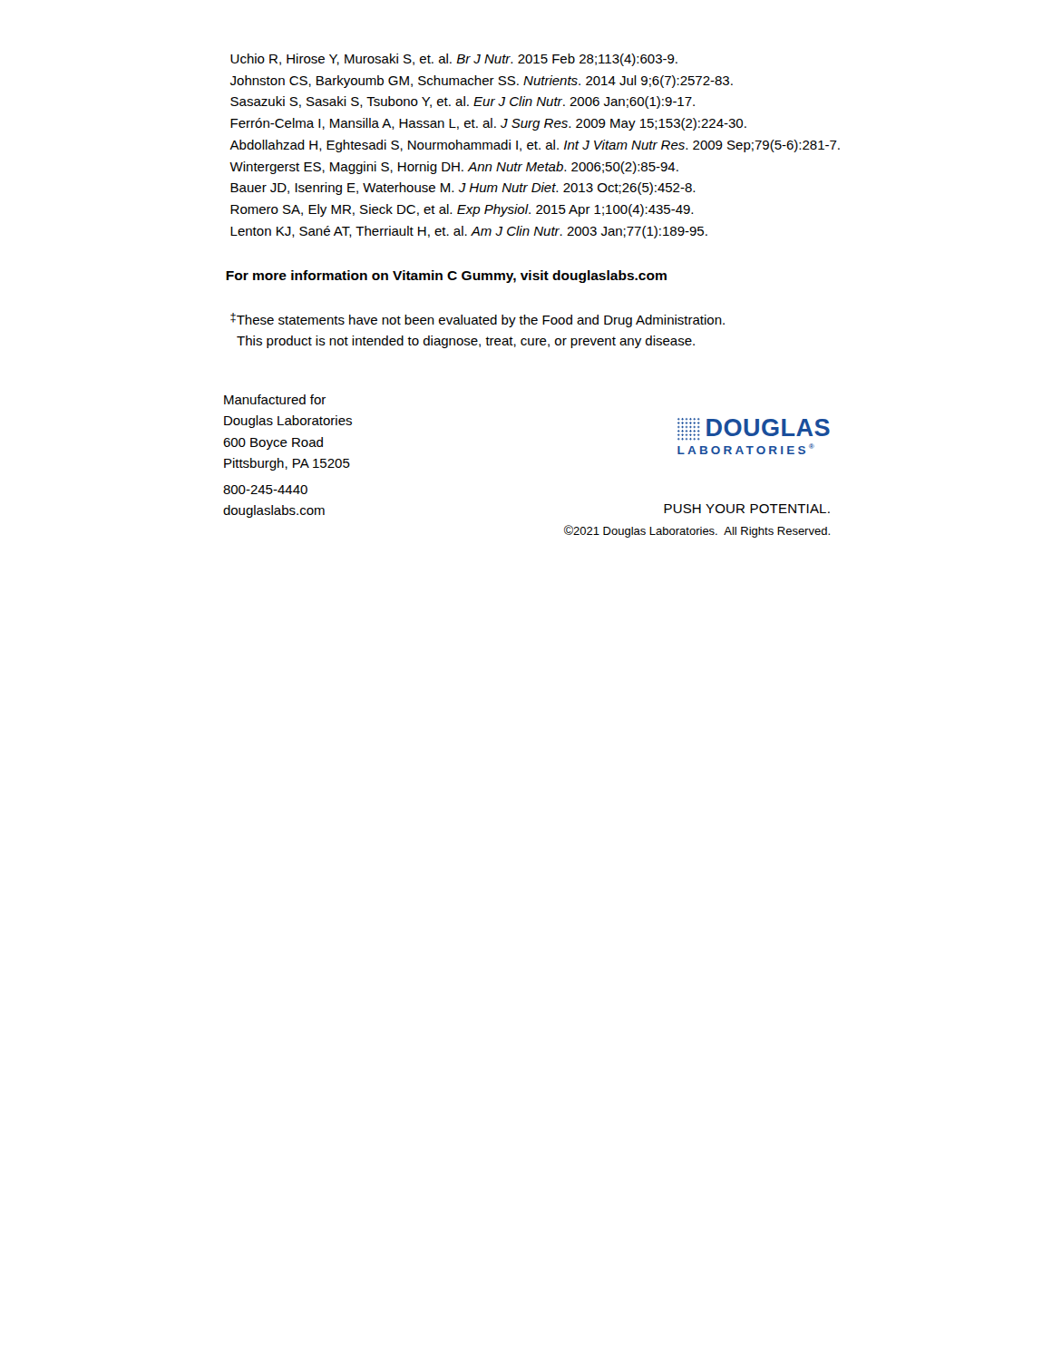Uchio R, Hirose Y, Murosaki S, et. al. Br J Nutr. 2015 Feb 28;113(4):603-9.
Johnston CS, Barkyoumb GM, Schumacher SS. Nutrients. 2014 Jul 9;6(7):2572-83.
Sasazuki S, Sasaki S, Tsubono Y, et. al. Eur J Clin Nutr. 2006 Jan;60(1):9-17.
Ferrón-Celma I, Mansilla A, Hassan L, et. al. J Surg Res. 2009 May 15;153(2):224-30.
Abdollahzad H, Eghtesadi S, Nourmohammadi I, et. al. Int J Vitam Nutr Res. 2009 Sep;79(5-6):281-7.
Wintergerst ES, Maggini S, Hornig DH. Ann Nutr Metab. 2006;50(2):85-94.
Bauer JD, Isenring E, Waterhouse M. J Hum Nutr Diet. 2013 Oct;26(5):452-8.
Romero SA, Ely MR, Sieck DC, et al. Exp Physiol. 2015 Apr 1;100(4):435-49.
Lenton KJ, Sané AT, Therriault H, et. al. Am J Clin Nutr. 2003 Jan;77(1):189-95.
For more information on Vitamin C Gummy, visit douglaslabs.com
‡These statements have not been evaluated by the Food and Drug Administration. This product is not intended to diagnose, treat, cure, or prevent any disease.
Manufactured for
Douglas Laboratories
600 Boyce Road
Pittsburgh, PA 15205
800-245-4440
douglaslabs.com
DOUGLAS
LABORATORIES®
PUSH YOUR POTENTIAL.
©2021 Douglas Laboratories. All Rights Reserved.